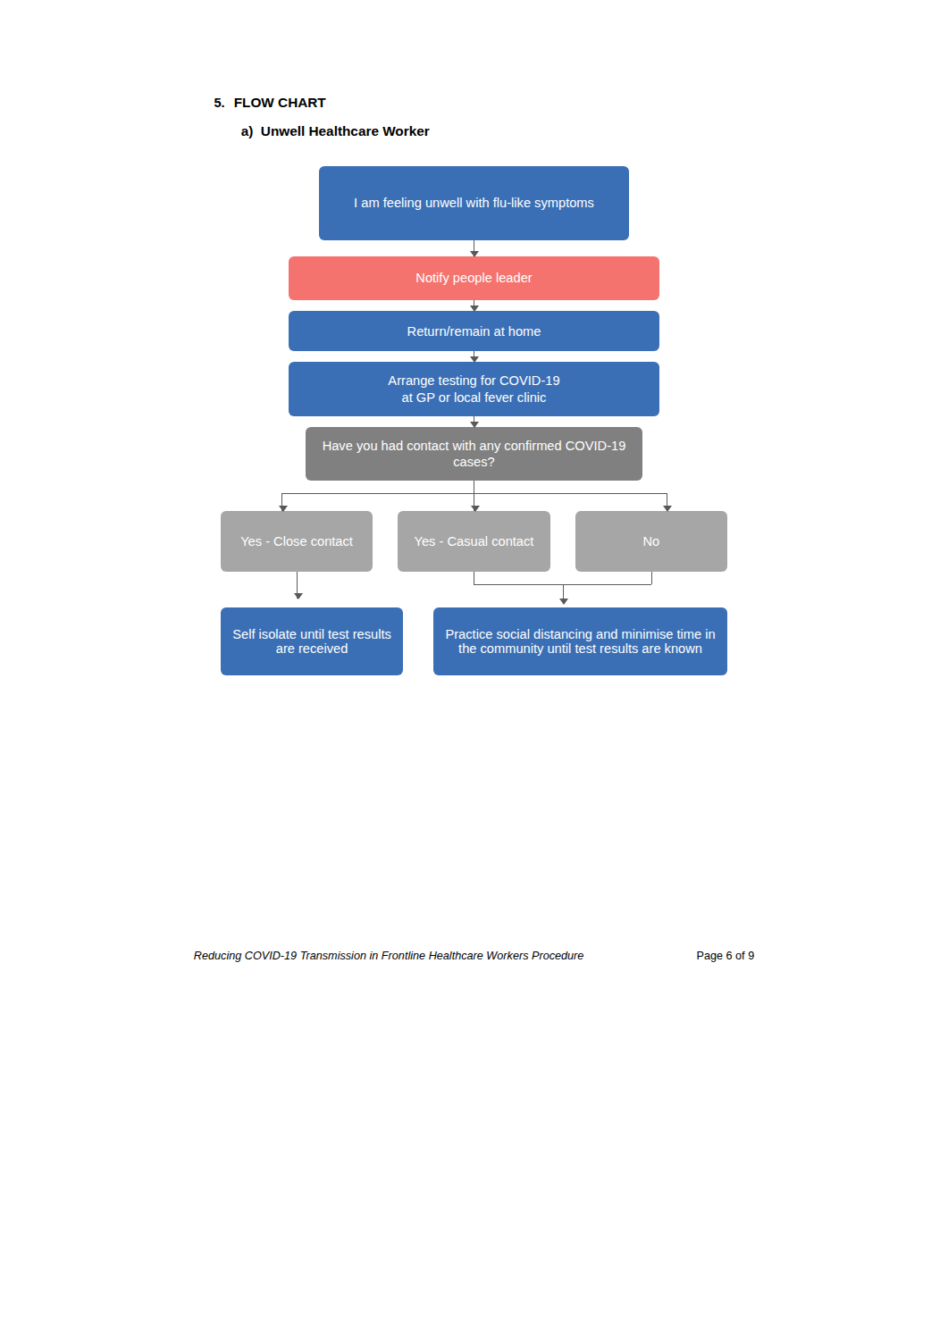5.
FLOW CHART
a) Unwell Healthcare Worker
I am feeling unwell with flu-like symptoms
Notify people leader
Return/remain at home
Arrange testing for COVID-19
at GP or local fever clinic
Have you had contact with any confirmed COVID-19 cases?
Yes - Close contact
Yes - Casual contact
No
Self isolate until test results are received
Practice social distancing and minimise time in the community until test results are known
Reducing COVID-19 Transmission in Frontline Healthcare Workers Procedure
Page 6 of 9